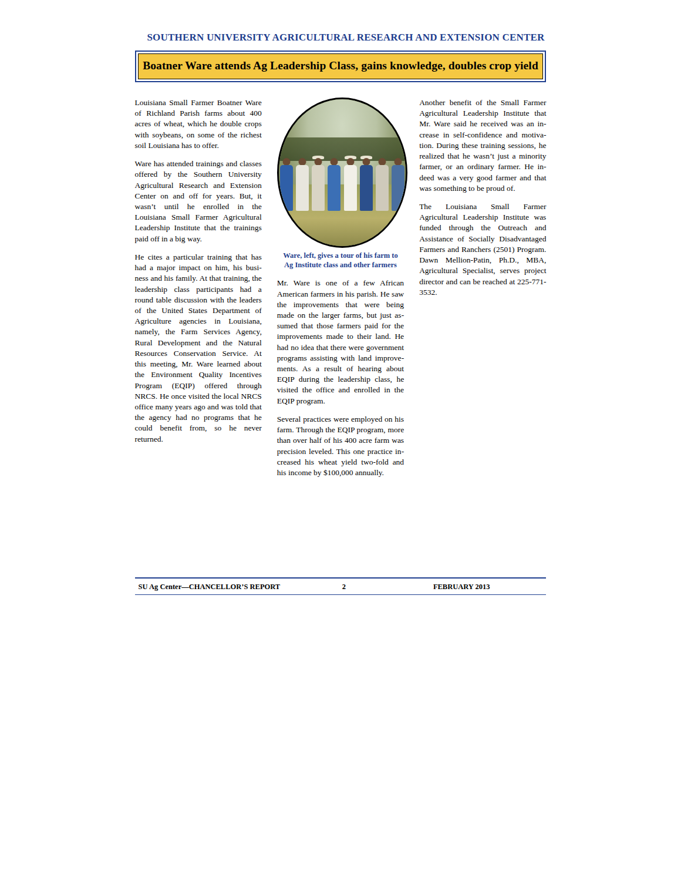SOUTHERN UNIVERSITY AGRICULTURAL RESEARCH AND EXTENSION CENTER
Boatner Ware attends Ag Leadership Class, gains knowledge, doubles crop yield
Louisiana Small Farmer Boatner Ware of Richland Parish farms about 400 acres of wheat, which he double crops with soybeans, on some of the richest soil Louisiana has to offer.
Ware has attended trainings and classes offered by the Southern University Agricultural Research and Extension Center on and off for years. But, it wasn’t until he enrolled in the Louisiana Small Farmer Agricultural Leadership Institute that the trainings paid off in a big way.
He cites a particular training that has had a major impact on him, his business and his family. At that training, the leadership class participants had a round table discussion with the leaders of the United States Department of Agriculture agencies in Louisiana, namely, the Farm Services Agency, Rural Development and the Natural Resources Conservation Service. At this meeting, Mr. Ware learned about the Environment Quality Incentives Program (EQIP) offered through NRCS. He once visited the local NRCS office many years ago and was told that the agency had no programs that he could benefit from, so he never returned.
Ware, left, gives a tour of his farm to
Ag Institute class and other farmers
Mr. Ware is one of a few African American farmers in his parish. He saw the improvements that were being made on the larger farms, but just assumed that those farmers paid for the improvements made to their land. He had no idea that there were government programs assisting with land improvements. As a result of hearing about EQIP during the leadership class, he visited the office and enrolled in the EQIP program.
Several practices were employed on his farm. Through the EQIP program, more than over half of his 400 acre farm was precision leveled. This one practice increased his wheat yield two-fold and his income by $100,000 annually.
Another benefit of the Small Farmer Agricultural Leadership Institute that Mr. Ware said he received was an increase in self-confidence and motivation. During these training sessions, he realized that he wasn’t just a minority farmer, or an ordinary farmer. He indeed was a very good farmer and that was something to be proud of.
The Louisiana Small Farmer Agricultural Leadership Institute was funded through the Outreach and Assistance of Socially Disadvantaged Farmers and Ranchers (2501) Program. Dawn Mellion-Patin, Ph.D., MBA, Agricultural Specialist, serves project director and can be reached at 225-771-3532.
SU Ag Center—CHANCELLOR’S REPORT
2
FEBRUARY 2013